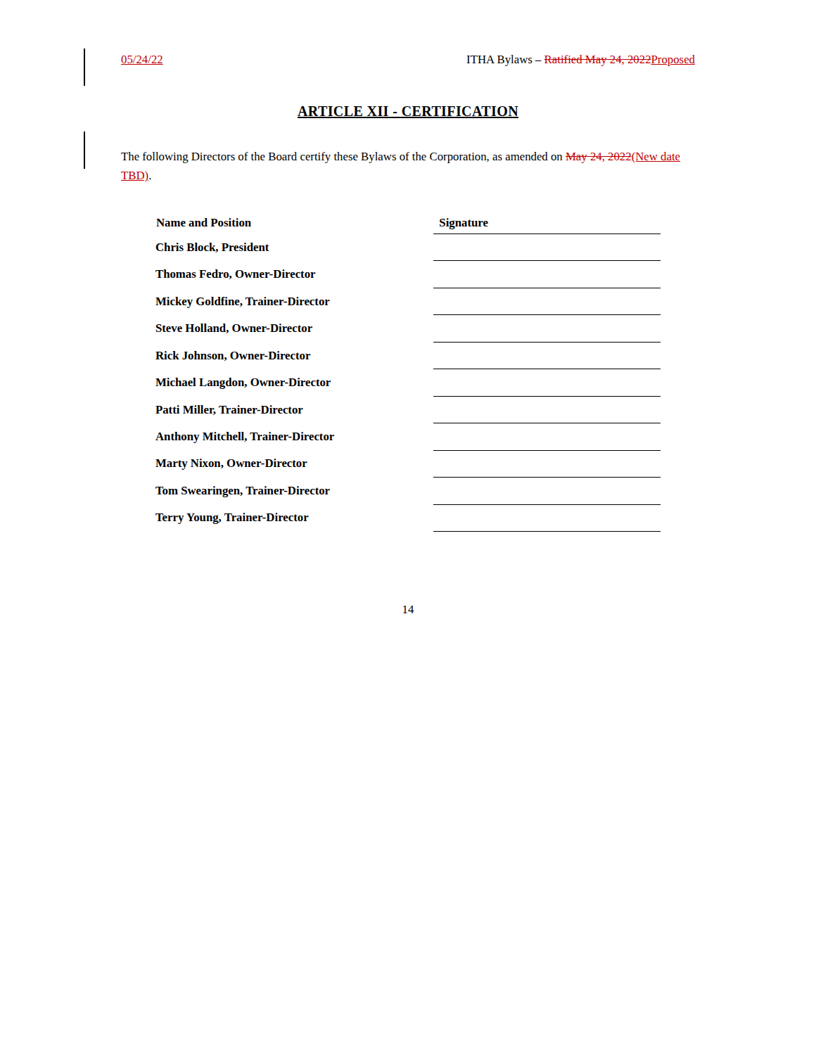05/24/22 ITHA Bylaws – Ratified May 24, 2022 Proposed
ARTICLE XII - CERTIFICATION
The following Directors of the Board certify these Bylaws of the Corporation, as amended on May 24, 2022(New date TBD).
| Name and Position | Signature |
| --- | --- |
| Chris Block, President | |
| Thomas Fedro, Owner-Director | |
| Mickey Goldfine, Trainer-Director | |
| Steve Holland, Owner-Director | |
| Rick Johnson, Owner-Director | |
| Michael Langdon, Owner-Director | |
| Patti Miller, Trainer-Director | |
| Anthony Mitchell, Trainer-Director | |
| Marty Nixon, Owner-Director | |
| Tom Swearingen, Trainer-Director | |
| Terry Young, Trainer-Director | |
14